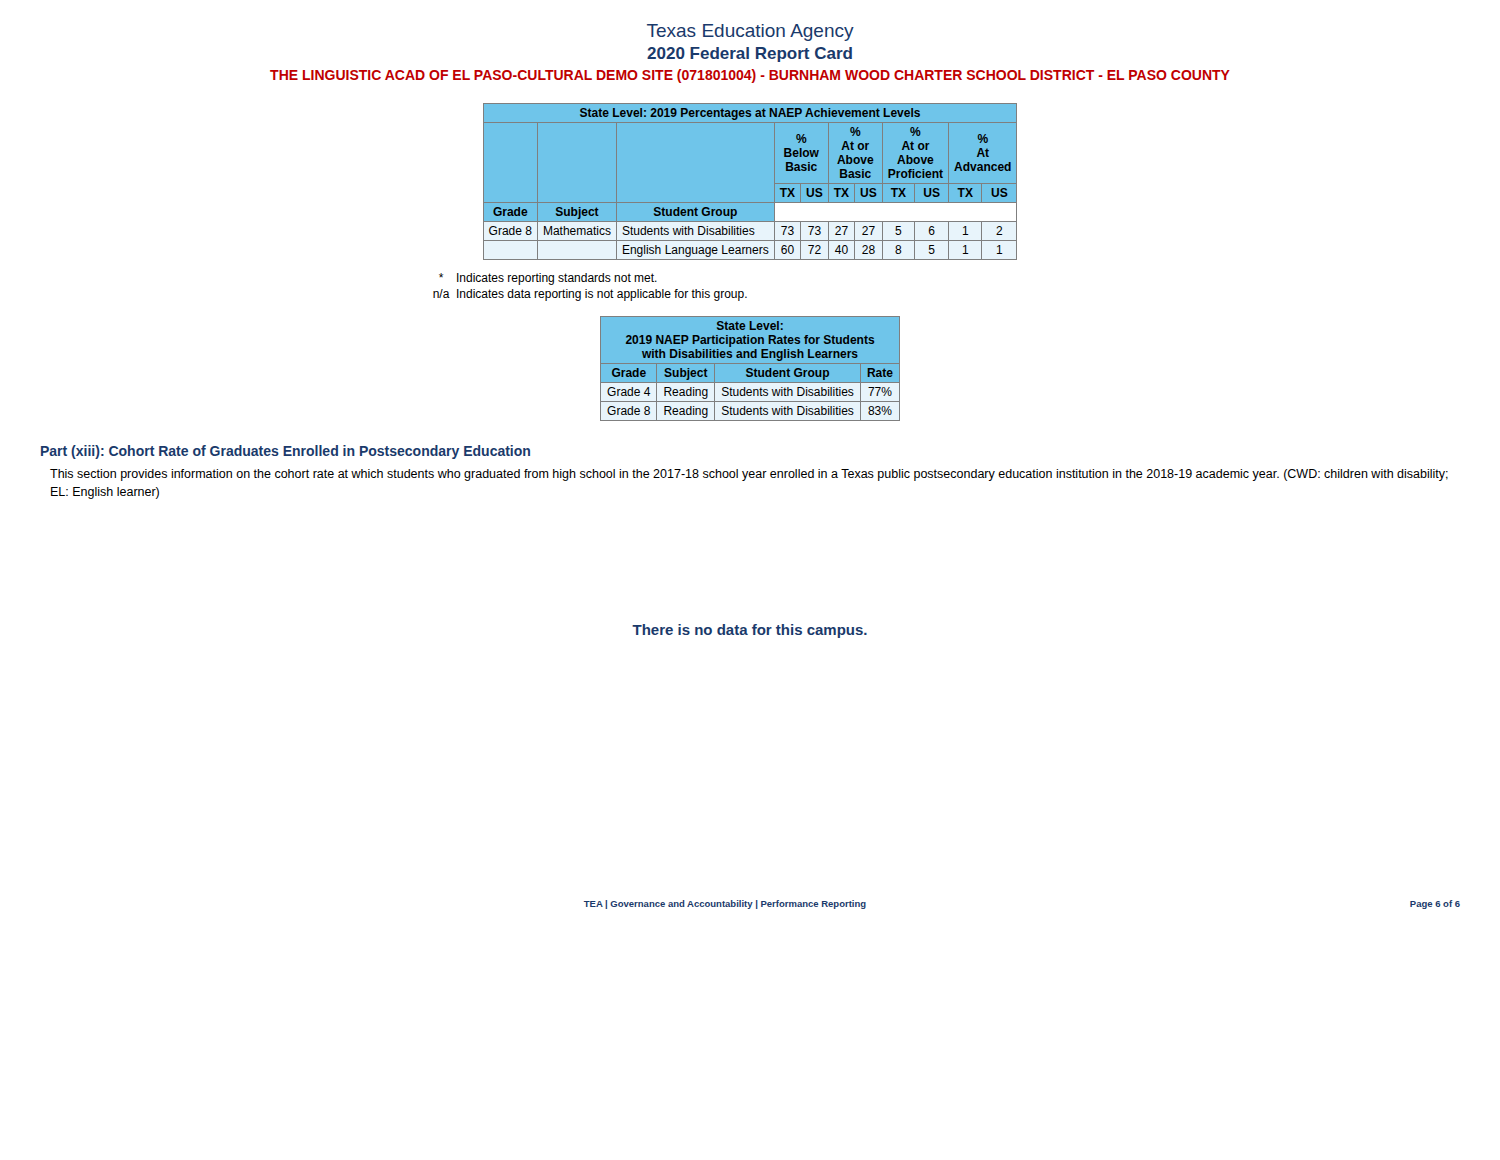Texas Education Agency
2020 Federal Report Card
THE LINGUISTIC ACAD OF EL PASO-CULTURAL DEMO SITE (071801004) - BURNHAM WOOD CHARTER SCHOOL DISTRICT - EL PASO COUNTY
| State Level: 2019 Percentages at NAEP Achievement Levels |
| --- |
| | | | % Below Basic | % At or Above Basic | % At or Above Proficient | % At Advanced |
| TX | US | TX | US | TX | US | TX | US |
| Grade | Subject | Student Group | |
| Grade 8 | Mathematics | Students with Disabilities | 73 | 73 | 27 | 27 | 5 | 6 | 1 | 2 |
| | | English Language Learners | 60 | 72 | 40 | 28 | 8 | 5 | 1 | 1 |
| * | Indicates reporting standards not met. |
| n/a | Indicates data reporting is not applicable for this group. |
| State Level: 2019 NAEP Participation Rates for Students with Disabilities and English Learners |
| --- |
| Grade | Subject | Student Group | Rate |
| Grade 4 | Reading | Students with Disabilities | 77% |
| Grade 8 | Reading | Students with Disabilities | 83% |
Part (xiii): Cohort Rate of Graduates Enrolled in Postsecondary Education
This section provides information on the cohort rate at which students who graduated from high school in the 2017-18 school year enrolled in a Texas public postsecondary education institution in the 2018-19 academic year. (CWD: children with disability; EL: English learner)
There is no data for this campus.
TEA | Governance and Accountability | Performance Reporting
Page 6 of 6